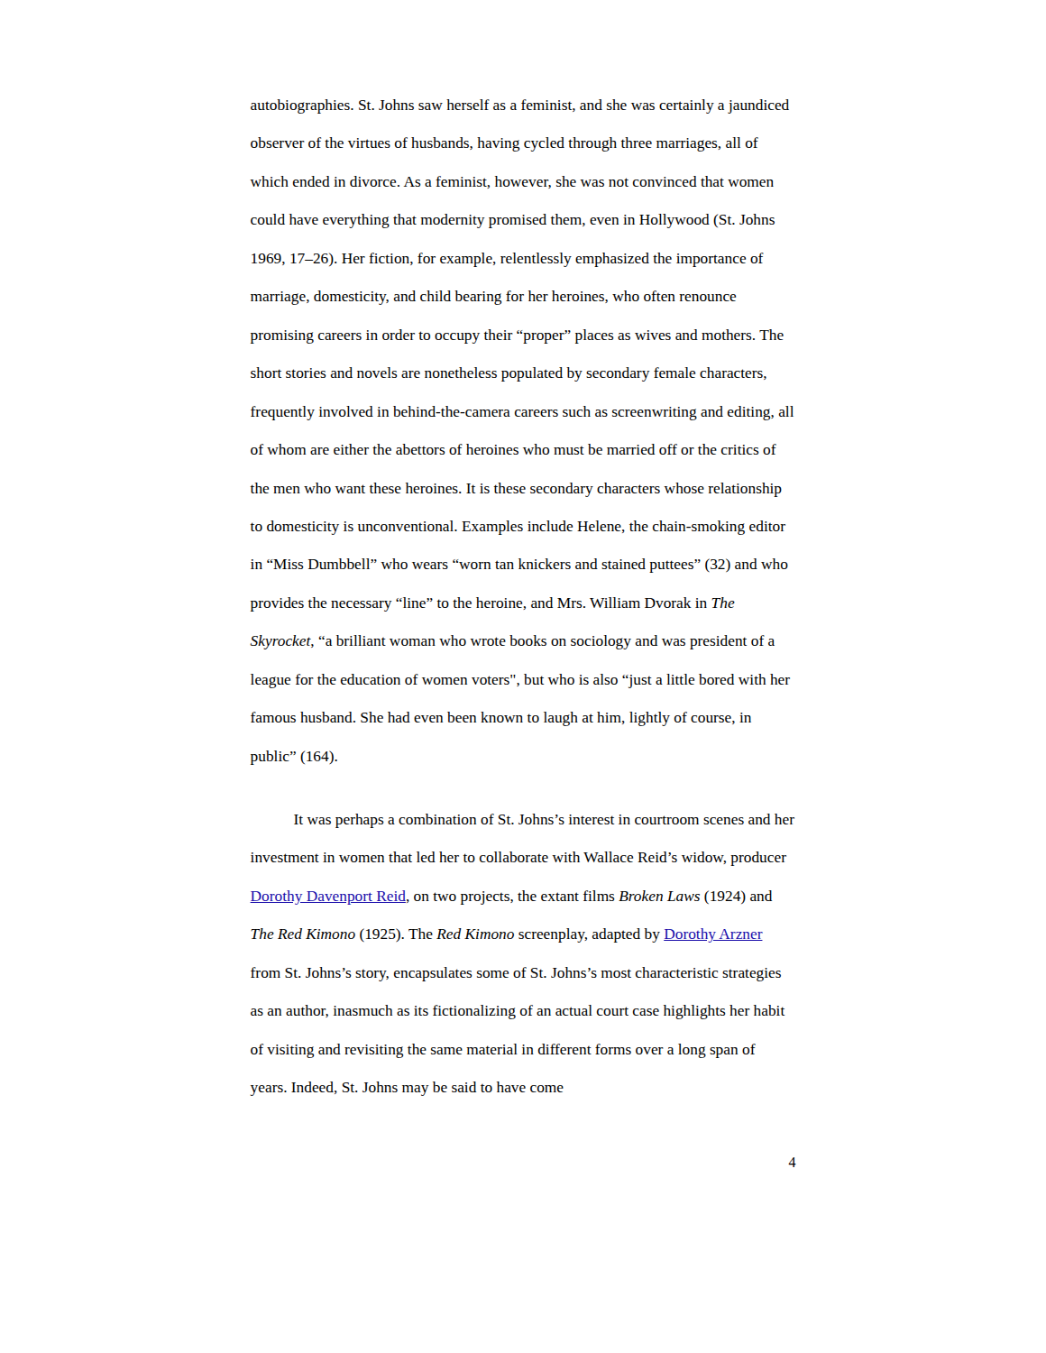autobiographies. St. Johns saw herself as a feminist, and she was certainly a jaundiced observer of the virtues of husbands, having cycled through three marriages, all of which ended in divorce. As a feminist, however, she was not convinced that women could have everything that modernity promised them, even in Hollywood (St. Johns 1969, 17–26). Her fiction, for example, relentlessly emphasized the importance of marriage, domesticity, and child bearing for her heroines, who often renounce promising careers in order to occupy their “proper” places as wives and mothers. The short stories and novels are nonetheless populated by secondary female characters, frequently involved in behind-the-camera careers such as screenwriting and editing, all of whom are either the abettors of heroines who must be married off or the critics of the men who want these heroines. It is these secondary characters whose relationship to domesticity is unconventional. Examples include Helene, the chain-smoking editor in “Miss Dumbbell” who wears “worn tan knickers and stained puttees” (32) and who provides the necessary “line” to the heroine, and Mrs. William Dvorak in The Skyrocket, “a brilliant woman who wrote books on sociology and was president of a league for the education of women voters", but who is also “just a little bored with her famous husband. She had even been known to laugh at him, lightly of course, in public” (164).
It was perhaps a combination of St. Johns’s interest in courtroom scenes and her investment in women that led her to collaborate with Wallace Reid’s widow, producer Dorothy Davenport Reid, on two projects, the extant films Broken Laws (1924) and The Red Kimono (1925). The Red Kimono screenplay, adapted by Dorothy Arzner from St. Johns’s story, encapsulates some of St. Johns’s most characteristic strategies as an author, inasmuch as its fictionalizing of an actual court case highlights her habit of visiting and revisiting the same material in different forms over a long span of years. Indeed, St. Johns may be said to have come
4